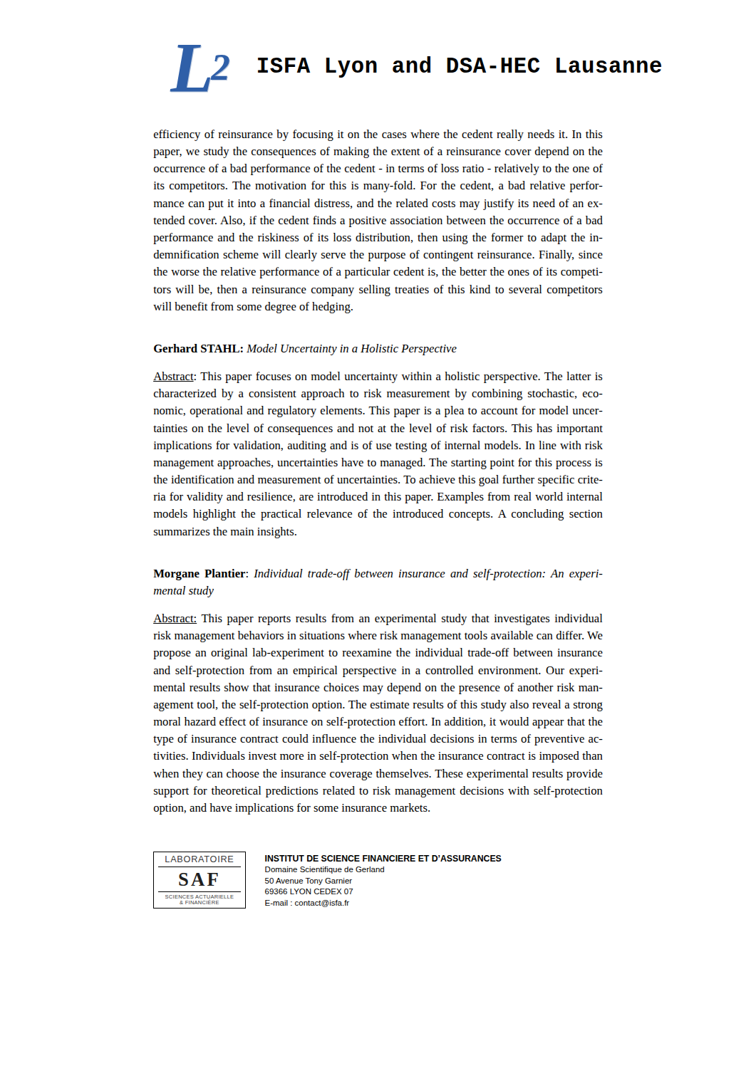L 2
ISFA Lyon and DSA-HEC Lausanne
efficiency of reinsurance by focusing it on the cases where the cedent really needs it. In this paper, we study the consequences of making the extent of a reinsurance cover depend on the occurrence of a bad performance of the cedent - in terms of loss ratio - relatively to the one of its competitors. The motivation for this is many-fold. For the cedent, a bad relative performance can put it into a financial distress, and the related costs may justify its need of an extended cover. Also, if the cedent finds a positive association between the occurrence of a bad performance and the riskiness of its loss distribution, then using the former to adapt the indemnification scheme will clearly serve the purpose of contingent reinsurance. Finally, since the worse the relative performance of a particular cedent is, the better the ones of its competitors will be, then a reinsurance company selling treaties of this kind to several competitors will benefit from some degree of hedging.
Gerhard STAHL: Model Uncertainty in a Holistic Perspective
Abstract: This paper focuses on model uncertainty within a holistic perspective. The latter is characterized by a consistent approach to risk measurement by combining stochastic, economic, operational and regulatory elements. This paper is a plea to account for model uncertainties on the level of consequences and not at the level of risk factors. This has important implications for validation, auditing and is of use testing of internal models. In line with risk management approaches, uncertainties have to managed. The starting point for this process is the identification and measurement of uncertainties. To achieve this goal further specific criteria for validity and resilience, are introduced in this paper. Examples from real world internal models highlight the practical relevance of the introduced concepts. A concluding section summarizes the main insights.
Morgane Plantier: Individual trade-off between insurance and self-protection: An experimental study
Abstract: This paper reports results from an experimental study that investigates individual risk management behaviors in situations where risk management tools available can differ. We propose an original lab-experiment to reexamine the individual trade-off between insurance and self-protection from an empirical perspective in a controlled environment. Our experimental results show that insurance choices may depend on the presence of another risk management tool, the self-protection option. The estimate results of this study also reveal a strong moral hazard effect of insurance on self-protection effort. In addition, it would appear that the type of insurance contract could influence the individual decisions in terms of preventive activities. Individuals invest more in self-protection when the insurance contract is imposed than when they can choose the insurance coverage themselves. These experimental results provide support for theoretical predictions related to risk management decisions with self-protection option, and have implications for some insurance markets.
LABORATOIRE
SAF
SCIENCES ACTUARIELLE& FINANCIÈRE
INSTITUT DE SCIENCE FINANCIERE ET D’ASSURANCES
Domaine Scientifique de Gerland
50 Avenue Tony Garnier
69366 LYON CEDEX 07
E-mail : contact@isfa.fr